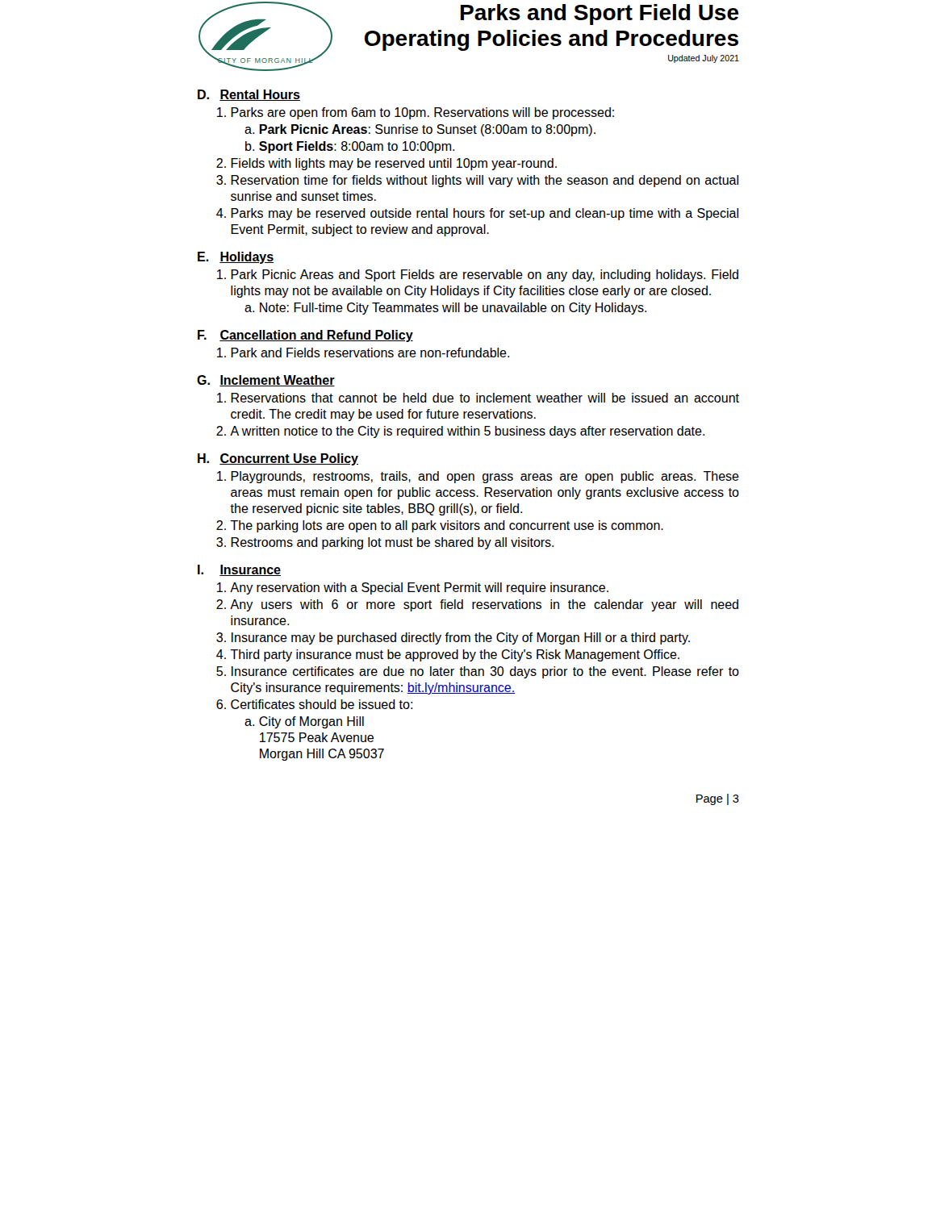CITY OF MORGAN HILL
Parks and Sport Field Use
Operating Policies and Procedures
Updated July 2021
D.
Rental Hours
Parks are open from 6am to 10pm. Reservations will be processed:
Park Picnic Areas: Sunrise to Sunset (8:00am to 8:00pm).
Sport Fields: 8:00am to 10:00pm.
Fields with lights may be reserved until 10pm year-round.
Reservation time for fields without lights will vary with the season and depend on actual sunrise and sunset times.
Parks may be reserved outside rental hours for set-up and clean-up time with a Special Event Permit, subject to review and approval.
E.
Holidays
Park Picnic Areas and Sport Fields are reservable on any day, including holidays. Field lights may not be available on City Holidays if City facilities close early or are closed.
Note: Full-time City Teammates will be unavailable on City Holidays.
F.
Cancellation and Refund Policy
Park and Fields reservations are non-refundable.
G.
Inclement Weather
Reservations that cannot be held due to inclement weather will be issued an account credit. The credit may be used for future reservations.
A written notice to the City is required within 5 business days after reservation date.
H.
Concurrent Use Policy
Playgrounds, restrooms, trails, and open grass areas are open public areas. These areas must remain open for public access. Reservation only grants exclusive access to the reserved picnic site tables, BBQ grill(s), or field.
The parking lots are open to all park visitors and concurrent use is common.
Restrooms and parking lot must be shared by all visitors.
I.
Insurance
Any reservation with a Special Event Permit will require insurance.
Any users with 6 or more sport field reservations in the calendar year will need insurance.
Insurance may be purchased directly from the City of Morgan Hill or a third party.
Third party insurance must be approved by the City's Risk Management Office.
Insurance certificates are due no later than 30 days prior to the event. Please refer to City's insurance requirements: bit.ly/mhinsurance.
Certificates should be issued to:
City of Morgan Hill 17575 Peak Avenue Morgan Hill CA 95037
Page | 3